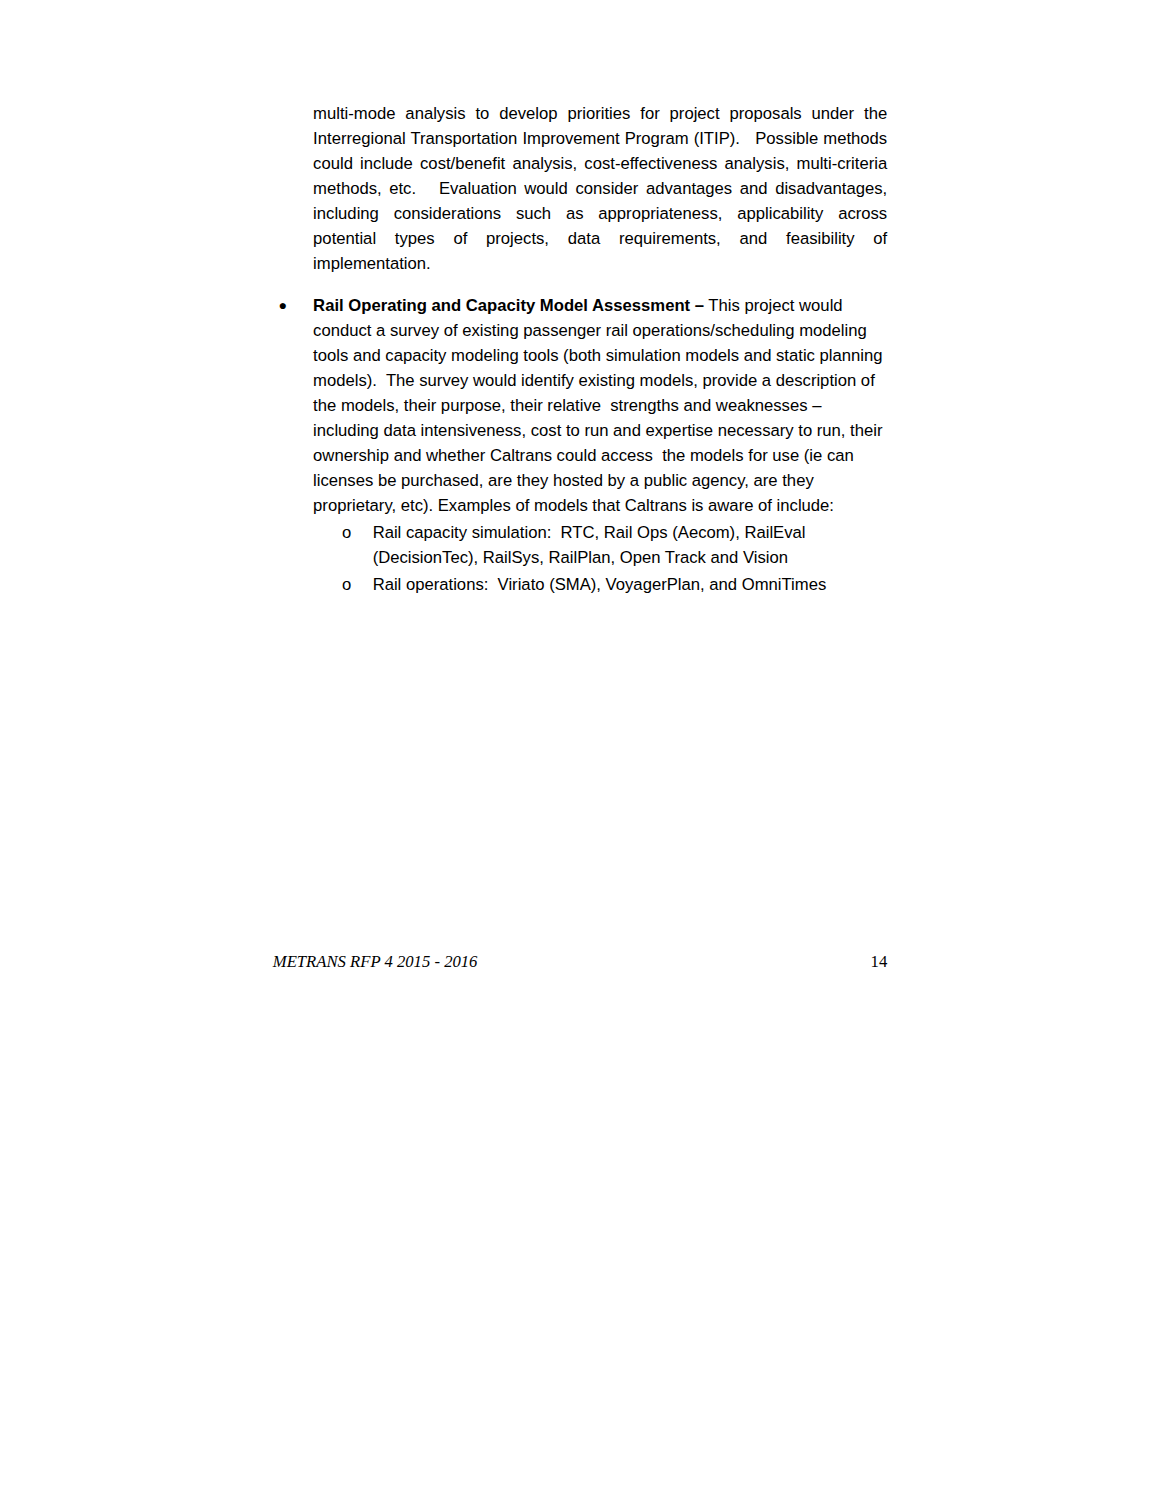multi-mode analysis to develop priorities for project proposals under the Interregional Transportation Improvement Program (ITIP). Possible methods could include cost/benefit analysis, cost-effectiveness analysis, multi-criteria methods, etc. Evaluation would consider advantages and disadvantages, including considerations such as appropriateness, applicability across potential types of projects, data requirements, and feasibility of implementation.
Rail Operating and Capacity Model Assessment – This project would conduct a survey of existing passenger rail operations/scheduling modeling tools and capacity modeling tools (both simulation models and static planning models). The survey would identify existing models, provide a description of the models, their purpose, their relative strengths and weaknesses – including data intensiveness, cost to run and expertise necessary to run, their ownership and whether Caltrans could access the models for use (ie can licenses be purchased, are they hosted by a public agency, are they proprietary, etc). Examples of models that Caltrans is aware of include:
Rail capacity simulation: RTC, Rail Ops (Aecom), RailEval (DecisionTec), RailSys, RailPlan, Open Track and Vision
Rail operations: Viriato (SMA), VoyagerPlan, and OmniTimes
METRANS RFP 4 2015 - 2016 14